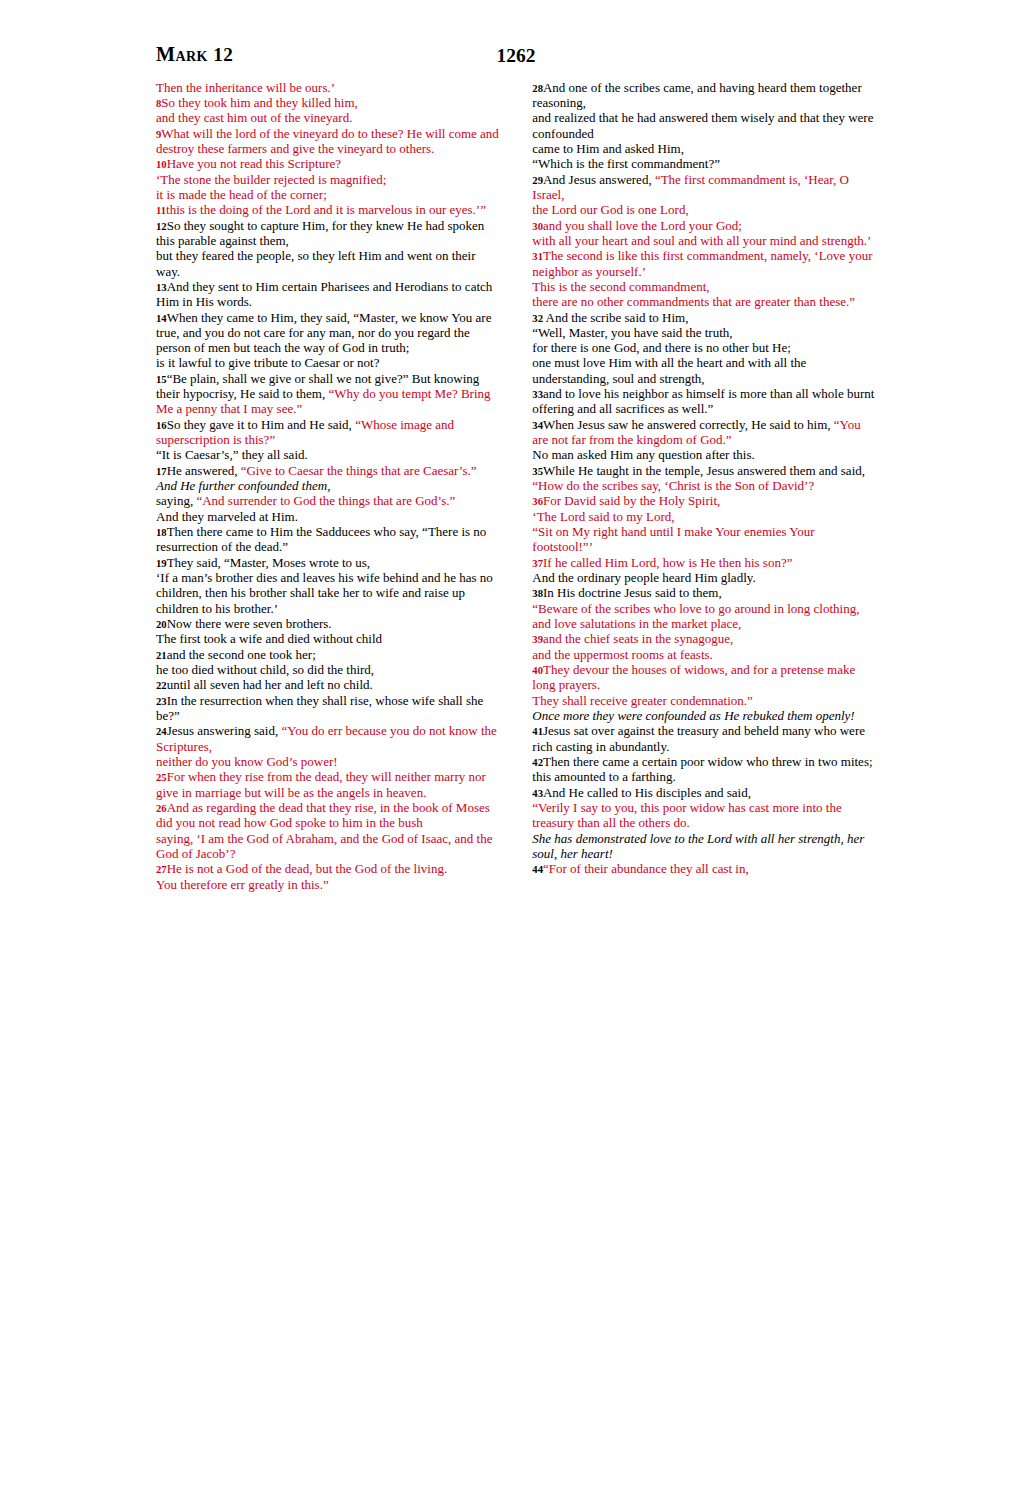Mark 12
1262
Then the inheritance will be ours.’
8 So they took him and they killed him,
and they cast him out of the vineyard.
9 What will the lord of the vineyard do to these? He will come and destroy these farmers and give the vineyard to others.
10 Have you not read this Scripture?
‘The stone the builder rejected is magnified;
it is made the head of the corner;
11this is the doing of the Lord and it is marvelous in our eyes.’”
12 So they sought to capture Him, for they knew He had spoken this parable against them,
but they feared the people, so they left Him and went on their way.
13 And they sent to Him certain Pharisees and Herodians to catch Him in His words.
14 When they came to Him, they said, “Master, we know You are true, and you do not care for any man, nor do you regard the person of men but teach the way of God in truth;
is it lawful to give tribute to Caesar or not?
15“Be plain, shall we give or shall we not give?” But knowing their hypocrisy, He said to them, “Why do you tempt Me? Bring Me a penny that I may see.”
16 So they gave it to Him and He said, “Whose image and superscription is this?”
“It is Caesar’s,” they all said.
17 He answered, “Give to Caesar the things that are Caesar’s.”
And He further confounded them,
saying, “And surrender to God the things that are God’s.”
And they marveled at Him.
18 Then there came to Him the Sadducees who say, “There is no resurrection of the dead.”
19 They said, “Master, Moses wrote to us,
‘If a man’s brother dies and leaves his wife behind and he has no children, then his brother shall take her to wife and raise up children to his brother.’
20 Now there were seven brothers.
The first took a wife and died without child
21and the second one took her;
he too died without child, so did the third,
22until all seven had her and left no child.
23 In the resurrection when they shall rise, whose wife shall she be?”
24 Jesus answering said, “You do err because you do not know the Scriptures,
neither do you know God’s power!
25 For when they rise from the dead, they will neither marry nor give in marriage but will be as the angels in heaven.
26 And as regarding the dead that they rise, in the book of Moses did you not read how God spoke to him in the bush
saying, ‘I am the God of Abraham, and the God of Isaac, and the God of Jacob’?
27 He is not a God of the dead, but the God of the living.
You therefore err greatly in this.”
28 And one of the scribes came, and having heard them together reasoning,
and realized that he had answered them wisely and that they were confounded
came to Him and asked Him,
“Which is the first commandment?”
29 And Jesus answered, “The first commandment is, ‘Hear, O Israel,
the Lord our God is one Lord,
30and you shall love the Lord your God;
with all your heart and soul and with all your mind and strength.’
31 The second is like this first commandment, namely, ‘Love your neighbor as yourself.’
This is the second commandment,
there are no other commandments that are greater than these.”
32 And the scribe said to Him,
“Well, Master, you have said the truth,
for there is one God, and there is no other but He;
one must love Him with all the heart and with all the understanding, soul and strength,
33and to love his neighbor as himself is more than all whole burnt offering and all sacrifices as well.”
34 When Jesus saw he answered correctly, He said to him, “You are not far from the kingdom of God.”
No man asked Him any question after this.
35 While He taught in the temple, Jesus answered them and said,
“How do the scribes say, ‘Christ is the Son of David’?
36 For David said by the Holy Spirit,
‘The Lord said to my Lord,
“Sit on My right hand until I make Your enemies Your footstool!”’
37 If he called Him Lord, how is He then his son?”
And the ordinary people heard Him gladly.
38 In His doctrine Jesus said to them,
“Beware of the scribes who love to go around in long clothing,
and love salutations in the market place,
39and the chief seats in the synagogue,
and the uppermost rooms at feasts.
40 They devour the houses of widows, and for a pretense make long prayers.
They shall receive greater condemnation.”
Once more they were confounded as He rebuked them openly!
41 Jesus sat over against the treasury and beheld many who were rich casting in abundantly.
42 Then there came a certain poor widow who threw in two mites; this amounted to a farthing.
43 And He called to His disciples and said,
“Verily I say to you, this poor widow has cast more into the treasury than all the others do.
She has demonstrated love to the Lord with all her strength, her soul, her heart!
44“For of their abundance they all cast in,